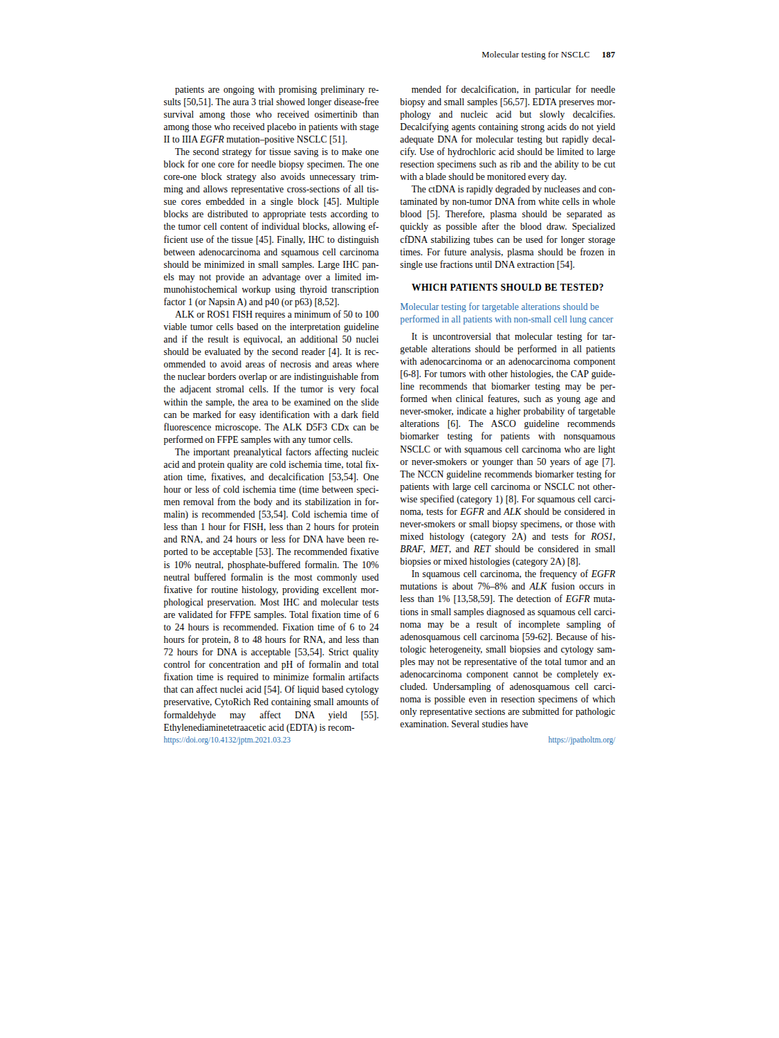Molecular testing for NSCLC187
patients are ongoing with promising preliminary results [50,51]. The aura 3 trial showed longer disease-free survival among those who received osimertinib than among those who received placebo in patients with stage II to IIIA EGFR mutation–positive NSCLC [51].
The second strategy for tissue saving is to make one block for one core for needle biopsy specimen. The one core-one block strategy also avoids unnecessary trimming and allows representative cross-sections of all tissue cores embedded in a single block [45]. Multiple blocks are distributed to appropriate tests according to the tumor cell content of individual blocks, allowing efficient use of the tissue [45]. Finally, IHC to distinguish between adenocarcinoma and squamous cell carcinoma should be minimized in small samples. Large IHC panels may not provide an advantage over a limited immunohistochemical workup using thyroid transcription factor 1 (or Napsin A) and p40 (or p63) [8,52].
ALK or ROS1 FISH requires a minimum of 50 to 100 viable tumor cells based on the interpretation guideline and if the result is equivocal, an additional 50 nuclei should be evaluated by the second reader [4]. It is recommended to avoid areas of necrosis and areas where the nuclear borders overlap or are indistinguishable from the adjacent stromal cells. If the tumor is very focal within the sample, the area to be examined on the slide can be marked for easy identification with a dark field fluorescence microscope. The ALK D5F3 CDx can be performed on FFPE samples with any tumor cells.
The important preanalytical factors affecting nucleic acid and protein quality are cold ischemia time, total fixation time, fixatives, and decalcification [53,54]. One hour or less of cold ischemia time (time between specimen removal from the body and its stabilization in formalin) is recommended [53,54]. Cold ischemia time of less than 1 hour for FISH, less than 2 hours for protein and RNA, and 24 hours or less for DNA have been reported to be acceptable [53]. The recommended fixative is 10% neutral, phosphate-buffered formalin. The 10% neutral buffered formalin is the most commonly used fixative for routine histology, providing excellent morphological preservation. Most IHC and molecular tests are validated for FFPE samples. Total fixation time of 6 to 24 hours is recommended. Fixation time of 6 to 24 hours for protein, 8 to 48 hours for RNA, and less than 72 hours for DNA is acceptable [53,54]. Strict quality control for concentration and pH of formalin and total fixation time is required to minimize formalin artifacts that can affect nuclei acid [54]. Of liquid based cytology preservative, CytoRich Red containing small amounts of formaldehyde may affect DNA yield [55]. Ethylenediaminetetraacetic acid (EDTA) is recom-
mended for decalcification, in particular for needle biopsy and small samples [56,57]. EDTA preserves morphology and nucleic acid but slowly decalcifies. Decalcifying agents containing strong acids do not yield adequate DNA for molecular testing but rapidly decalcify. Use of hydrochloric acid should be limited to large resection specimens such as rib and the ability to be cut with a blade should be monitored every day.
The ctDNA is rapidly degraded by nucleases and contaminated by non-tumor DNA from white cells in whole blood [5]. Therefore, plasma should be separated as quickly as possible after the blood draw. Specialized cfDNA stabilizing tubes can be used for longer storage times. For future analysis, plasma should be frozen in single use fractions until DNA extraction [54].
WHICH PATIENTS SHOULD BE TESTED?
Molecular testing for targetable alterations should be performed in all patients with non-small cell lung cancer
It is uncontroversial that molecular testing for targetable alterations should be performed in all patients with adenocarcinoma or an adenocarcinoma component [6-8]. For tumors with other histologies, the CAP guideline recommends that biomarker testing may be performed when clinical features, such as young age and never-smoker, indicate a higher probability of targetable alterations [6]. The ASCO guideline recommends biomarker testing for patients with nonsquamous NSCLC or with squamous cell carcinoma who are light or never-smokers or younger than 50 years of age [7]. The NCCN guideline recommends biomarker testing for patients with large cell carcinoma or NSCLC not otherwise specified (category 1) [8]. For squamous cell carcinoma, tests for EGFR and ALK should be considered in never-smokers or small biopsy specimens, or those with mixed histology (category 2A) and tests for ROS1, BRAF, MET, and RET should be considered in small biopsies or mixed histologies (category 2A) [8].
In squamous cell carcinoma, the frequency of EGFR mutations is about 7%–8% and ALK fusion occurs in less than 1% [13,58,59]. The detection of EGFR mutations in small samples diagnosed as squamous cell carcinoma may be a result of incomplete sampling of adenosquamous cell carcinoma [59-62]. Because of histologic heterogeneity, small biopsies and cytology samples may not be representative of the total tumor and an adenocarcinoma component cannot be completely excluded. Undersampling of adenosquamous cell carcinoma is possible even in resection specimens of which only representative sections are submitted for pathologic examination. Several studies have
https://doi.org/10.4132/jptm.2021.03.23 https://jpatholtm.org/